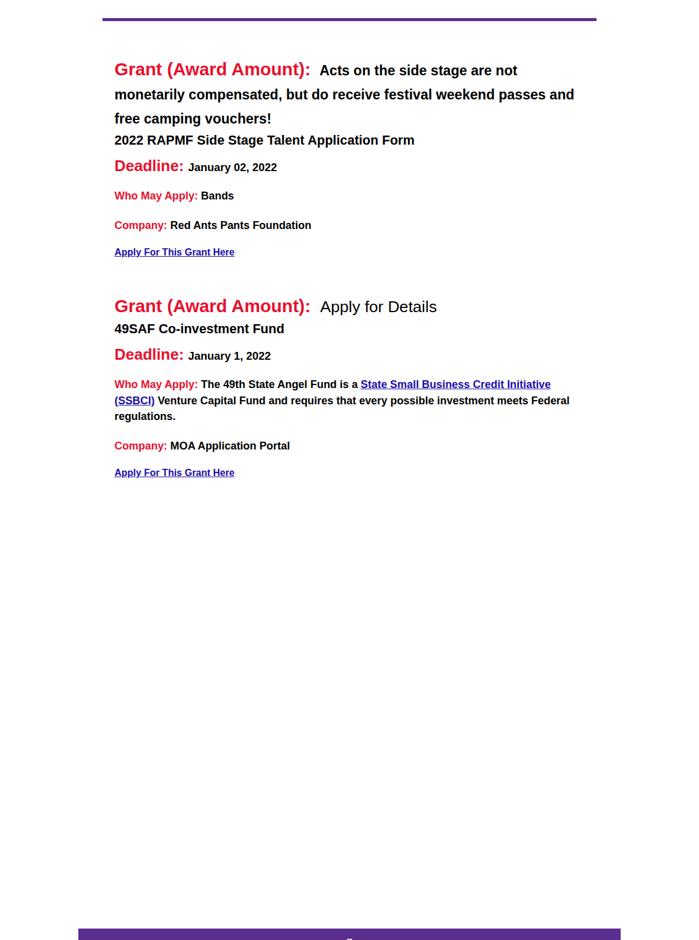Grant (Award Amount): Acts on the side stage are not monetarily compensated, but do receive festival weekend passes and free camping vouchers!
2022 RAPMF Side Stage Talent Application Form
Deadline: January 02, 2022
Who May Apply: Bands
Company: Red Ants Pants Foundation
Apply For This Grant Here
Grant (Award Amount): Apply for Details
49SAF Co-investment Fund
Deadline: January 1, 2022
Who May Apply: The 49th State Angel Fund is a State Small Business Credit Initiative (SSBCI) Venture Capital Fund and requires that every possible investment meets Federal regulations.
Company: MOA Application Portal
Apply For This Grant Here
7